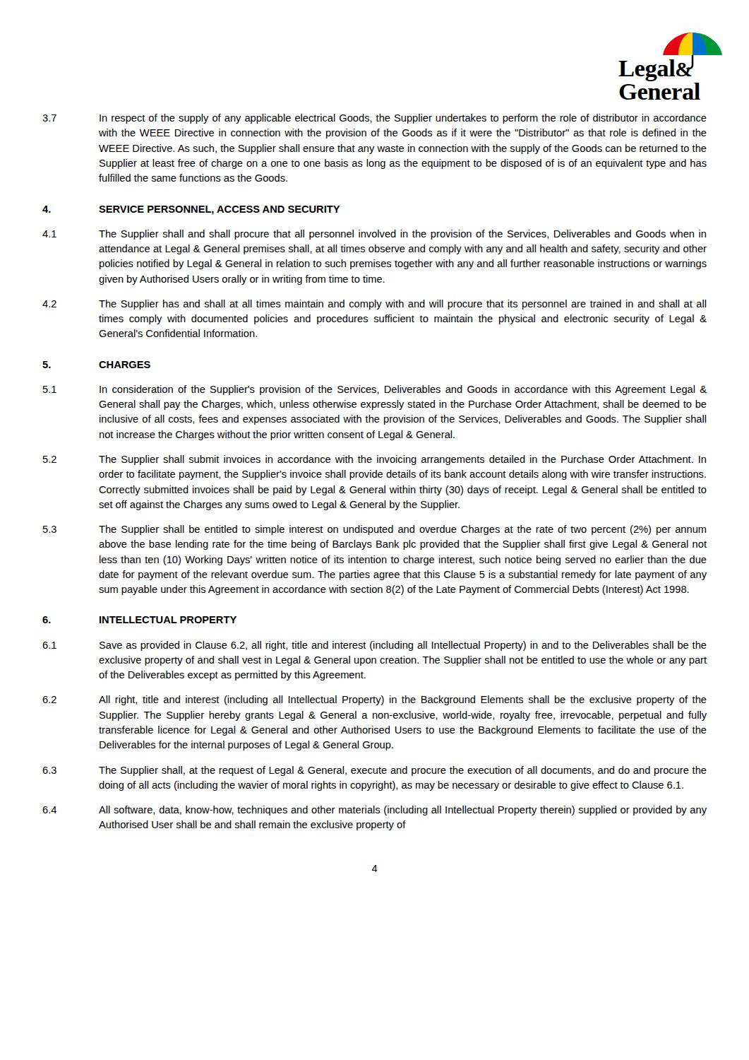Legal&
General
3.7
In respect of the supply of any applicable electrical Goods, the Supplier undertakes to perform the role of distributor in accordance with the WEEE Directive in connection with the provision of the Goods as if it were the "Distributor" as that role is defined in the WEEE Directive. As such, the Supplier shall ensure that any waste in connection with the supply of the Goods can be returned to the Supplier at least free of charge on a one to one basis as long as the equipment to be disposed of is of an equivalent type and has fulfilled the same functions as the Goods.
4. SERVICE PERSONNEL, ACCESS AND SECURITY
4.1
The Supplier shall and shall procure that all personnel involved in the provision of the Services, Deliverables and Goods when in attendance at Legal & General premises shall, at all times observe and comply with any and all health and safety, security and other policies notified by Legal & General in relation to such premises together with any and all further reasonable instructions or warnings given by Authorised Users orally or in writing from time to time.
4.2
The Supplier has and shall at all times maintain and comply with and will procure that its personnel are trained in and shall at all times comply with documented policies and procedures sufficient to maintain the physical and electronic security of Legal & General's Confidential Information.
5. CHARGES
5.1
In consideration of the Supplier's provision of the Services, Deliverables and Goods in accordance with this Agreement Legal & General shall pay the Charges, which, unless otherwise expressly stated in the Purchase Order Attachment, shall be deemed to be inclusive of all costs, fees and expenses associated with the provision of the Services, Deliverables and Goods. The Supplier shall not increase the Charges without the prior written consent of Legal & General.
5.2
The Supplier shall submit invoices in accordance with the invoicing arrangements detailed in the Purchase Order Attachment. In order to facilitate payment, the Supplier's invoice shall provide details of its bank account details along with wire transfer instructions. Correctly submitted invoices shall be paid by Legal & General within thirty (30) days of receipt. Legal & General shall be entitled to set off against the Charges any sums owed to Legal & General by the Supplier.
5.3
The Supplier shall be entitled to simple interest on undisputed and overdue Charges at the rate of two percent (2%) per annum above the base lending rate for the time being of Barclays Bank plc provided that the Supplier shall first give Legal & General not less than ten (10) Working Days' written notice of its intention to charge interest, such notice being served no earlier than the due date for payment of the relevant overdue sum. The parties agree that this Clause 5 is a substantial remedy for late payment of any sum payable under this Agreement in accordance with section 8(2) of the Late Payment of Commercial Debts (Interest) Act 1998.
6. INTELLECTUAL PROPERTY
6.1
Save as provided in Clause 6.2, all right, title and interest (including all Intellectual Property) in and to the Deliverables shall be the exclusive property of and shall vest in Legal & General upon creation. The Supplier shall not be entitled to use the whole or any part of the Deliverables except as permitted by this Agreement.
6.2
All right, title and interest (including all Intellectual Property) in the Background Elements shall be the exclusive property of the Supplier. The Supplier hereby grants Legal & General a non-exclusive, world-wide, royalty free, irrevocable, perpetual and fully transferable licence for Legal & General and other Authorised Users to use the Background Elements to facilitate the use of the Deliverables for the internal purposes of Legal & General Group.
6.3
The Supplier shall, at the request of Legal & General, execute and procure the execution of all documents, and do and procure the doing of all acts (including the wavier of moral rights in copyright), as may be necessary or desirable to give effect to Clause 6.1.
6.4
All software, data, know-how, techniques and other materials (including all Intellectual Property therein) supplied or provided by any Authorised User shall be and shall remain the exclusive property of
4